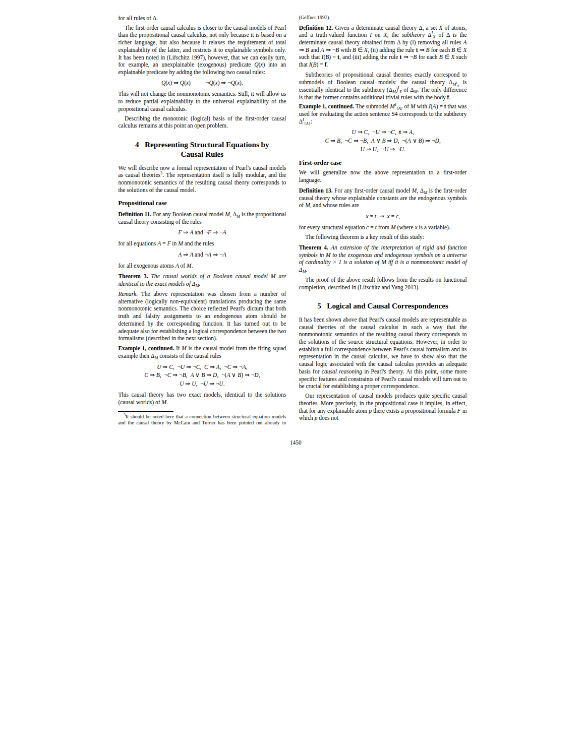for all rules of Δ.
The first-order causal calculus is closer to the causal models of Pearl than the propositional causal calculus, not only because it is based on a richer language, but also because it relaxes the requirement of total explainability of the latter, and restricts it to explainable symbols only. It has been noted in (Lifschitz 1997), however, that we can easily turn, for example, an unexplainable (exogenous) predicate Q(x) into an explainable predicate by adding the following two causal rules:
Q(x) ⇒ Q(x) ¬Q(x) ⇒ ¬Q(x).
This will not change the nonmonotonic semantics. Still, it will allow us to reduce partial explainability to the universal explainability of the propositional causal calculus.
Describing the monotonic (logical) basis of the first-order causal calculus remains at this point an open problem.
4 Representing Structural Equations by
Causal Rules
We will describe now a formal representation of Pearl's causal models as causal theories3. The representation itself is fully modular, and the nonmonotonic semantics of the resulting causal theory corresponds to the solutions of the causal model.
Propositional case
Definition 11. For any Boolean causal model M, ΔM is the propositional causal theory consisting of the rules
F ⇒ A and ¬F ⇒ ¬A
for all equations A = F in M and the rules
A ⇒ A and ¬A ⇒ ¬A
for all exogenous atoms A of M.
Theorem 3. The causal worlds of a Boolean causal model M are identical to the exact models of ΔM.
Remark. The above representation was chosen from a number of alternative (logically non-equivalent) translations producing the same nonmonotonic semantics. The choice reflected Pearl's dictum that both truth and falsity assignments to an endogenous atom should be determined by the corresponding function. It has turned out to be adequate also for establishing a logical correspondence between the two formalisms (described in the next section).
Example 1, continued. If M is the causal model from the firing squad example then ΔM consists of the causal rules
U ⇒ C, ¬U ⇒ ¬C, C ⇒ A, ¬C ⇒ ¬A,
C ⇒ B, ¬C ⇒ ¬B, A ∨ B ⇒ D, ¬(A ∨ B) ⇒ ¬D,
U ⇒ U, ¬U ⇒ ¬U.
This causal theory has two exact models, identical to the solutions (causal worlds) of M.
3It should be noted here that a connection between structural equation models and the causal theory by McCain and Turner has been pointed out already in (Geffner 1997).
Definition 12. Given a determinate causal theory Δ, a set X of atoms, and a truth-valued function I on X, the subtheory ΔIX of Δ is the determinate causal theory obtained from Δ by (i) removing all rules A ⇒ B and A ⇒ ¬B with B ∈ X, (ii) adding the rule t ⇒ B for each B ∈ X such that I(B) = t, and (iii) adding the rule t ⇒ ¬B for each B ∈ X such that I(B) = f.
Subtheories of propositional causal theories exactly correspond to submodels of Boolean causal models: the causal theory ΔMIX is essentially identical to the subtheory (ΔM)IX of ΔM. The only difference is that the former contains additional trivial rules with the body f.
Example 1, continued. The submodel MI{A} of M with I(A) = t that was used for evaluating the action sentence S4 corresponds to the subtheory ΔI{A}:
U ⇒ C, ¬U ⇒ ¬C, t ⇒ A,
C ⇒ B, ¬C ⇒ ¬B, A ∨ B ⇒ D, ¬(A ∨ B) ⇒ ¬D,
U ⇒ U, ¬U ⇒ ¬U.
First-order case
We will generalize now the above representation to a first-order language.
Definition 13. For any first-order causal model M, ΔM is the first-order causal theory whose explainable constants are the endogenous symbols of M, and whose rules are
x = t ⇒ x = c,
for every structural equation c = t from M (where x is a variable).
The following theorem is a key result of this study:
Theorem 4. An extension of the interpretation of rigid and function symbols in M to the exogenous and endogenous symbols on a universe of cardinality > 1 is a solution of M iff it is a nonmonotonic model of ΔM.
The proof of the above result follows from the results on functional completion, described in (Lifschitz and Yang 2013).
5 Logical and Causal Correspondences
It has been shown above that Pearl's causal models are representable as causal theories of the causal calculus in such a way that the nonmonotonic semantics of the resulting causal theory corresponds to the solutions of the source structural equations. However, in order to establish a full correspondence between Pearl's causal formalism and its representation in the causal calculus, we have to show also that the causal logic associated with the causal calculus provides an adequate basis for causal reasoning in Pearl's theory. At this point, some more specific features and constraints of Pearl's causal models will turn out to be crucial for establishing a proper correspondence.
Our representation of causal models produces quite specific causal theories. More precisely, in the propositional case it implies, in effect, that for any explainable atom p there exists a propositional formula F in which p does not
1450